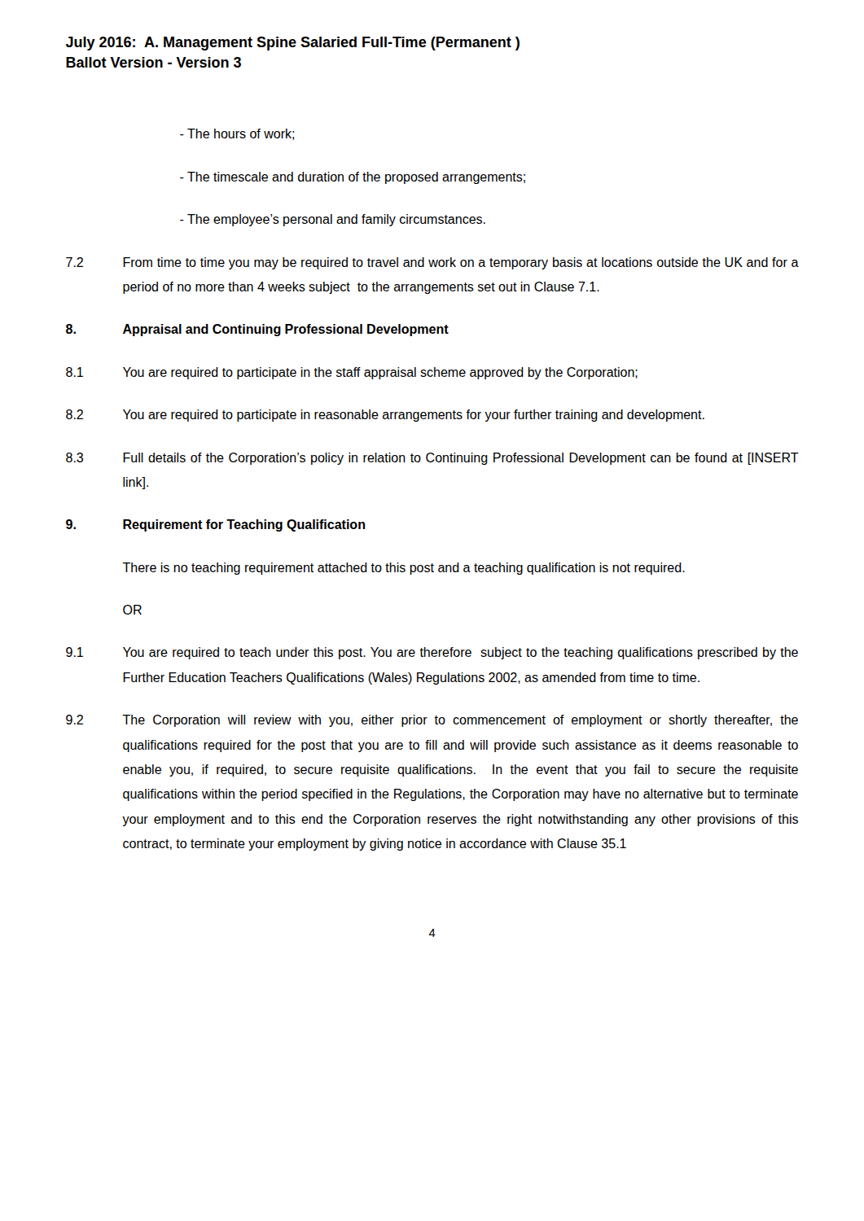July 2016: A. Management Spine Salaried Full-Time (Permanent )
Ballot Version - Version 3
- The hours of work;
- The timescale and duration of the proposed arrangements;
- The employee’s personal and family circumstances.
7.2
From time to time you may be required to travel and work on a temporary basis at locations outside the UK and for a period of no more than 4 weeks subject to the arrangements set out in Clause 7.1.
8.
Appraisal and Continuing Professional Development
8.1
You are required to participate in the staff appraisal scheme approved by the Corporation;
8.2
You are required to participate in reasonable arrangements for your further training and development.
8.3
Full details of the Corporation’s policy in relation to Continuing Professional Development can be found at [INSERT link].
9.
Requirement for Teaching Qualification
There is no teaching requirement attached to this post and a teaching qualification is not required.
OR
9.1
You are required to teach under this post. You are therefore subject to the teaching qualifications prescribed by the Further Education Teachers Qualifications (Wales) Regulations 2002, as amended from time to time.
9.2
The Corporation will review with you, either prior to commencement of employment or shortly thereafter, the qualifications required for the post that you are to fill and will provide such assistance as it deems reasonable to enable you, if required, to secure requisite qualifications. In the event that you fail to secure the requisite qualifications within the period specified in the Regulations, the Corporation may have no alternative but to terminate your employment and to this end the Corporation reserves the right notwithstanding any other provisions of this contract, to terminate your employment by giving notice in accordance with Clause 35.1
4